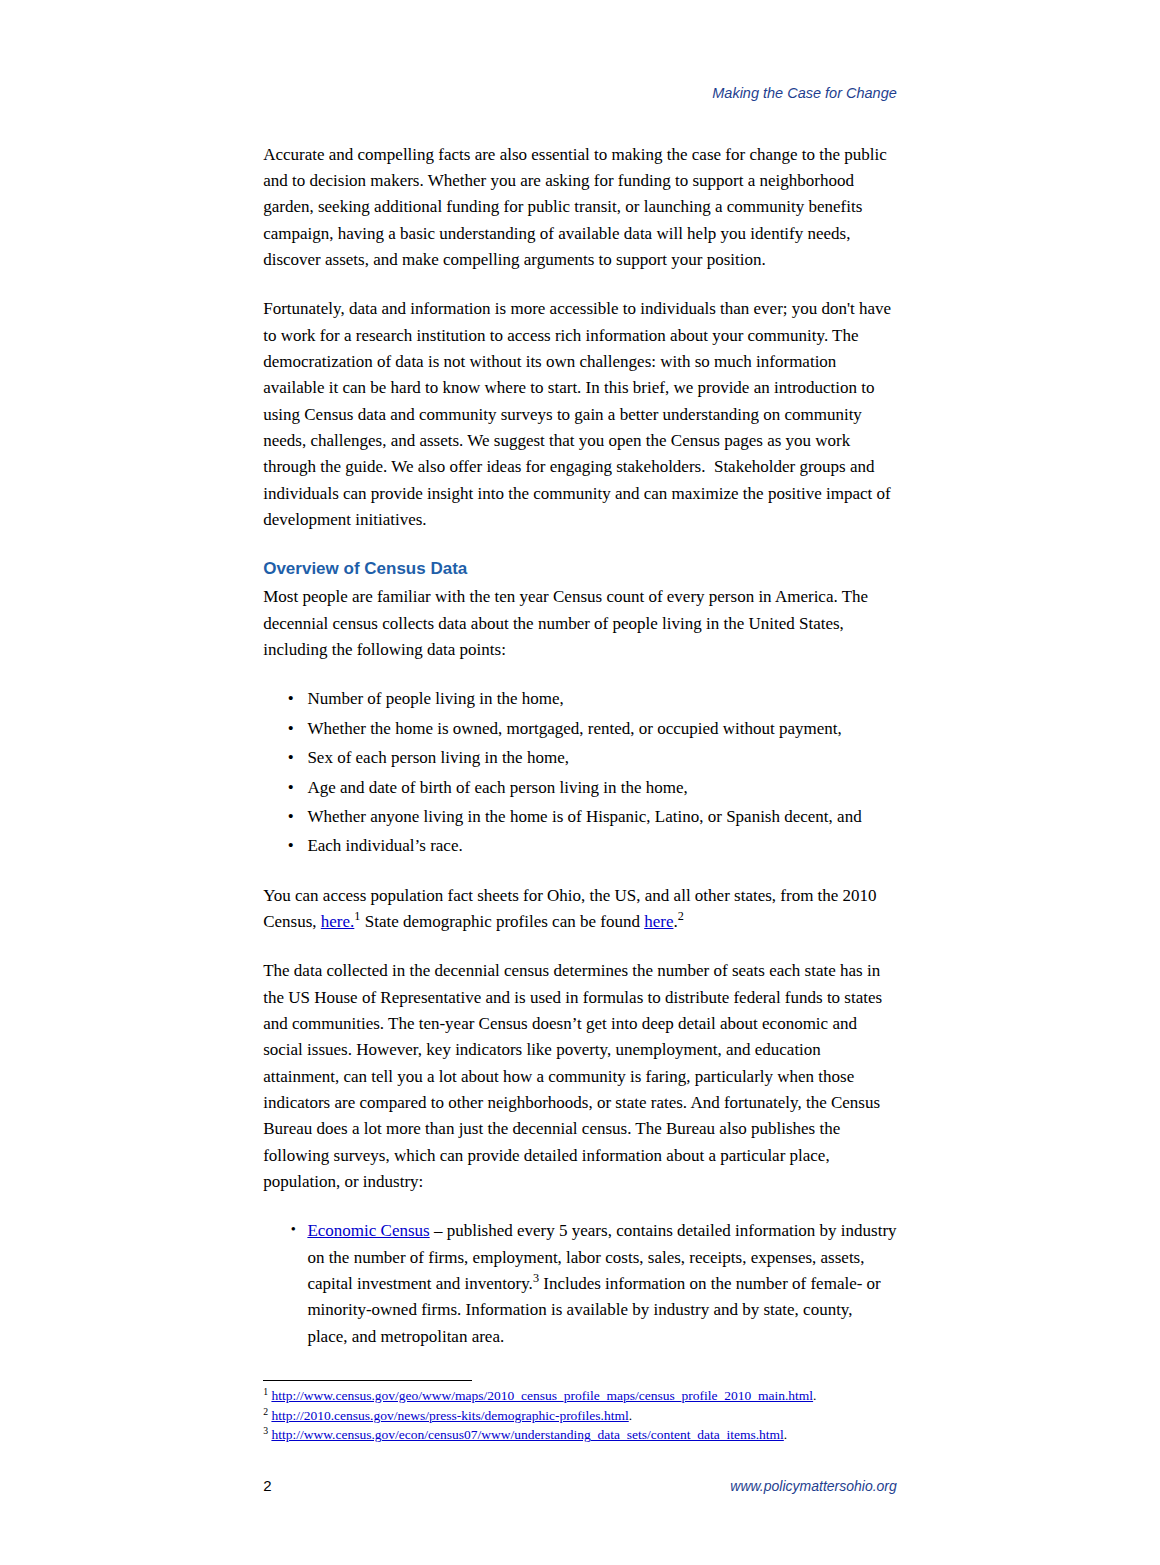Making the Case for Change
Accurate and compelling facts are also essential to making the case for change to the public and to decision makers. Whether you are asking for funding to support a neighborhood garden, seeking additional funding for public transit, or launching a community benefits campaign, having a basic understanding of available data will help you identify needs, discover assets, and make compelling arguments to support your position.
Fortunately, data and information is more accessible to individuals than ever; you don't have to work for a research institution to access rich information about your community. The democratization of data is not without its own challenges: with so much information available it can be hard to know where to start. In this brief, we provide an introduction to using Census data and community surveys to gain a better understanding on community needs, challenges, and assets. We suggest that you open the Census pages as you work through the guide. We also offer ideas for engaging stakeholders. Stakeholder groups and individuals can provide insight into the community and can maximize the positive impact of development initiatives.
Overview of Census Data
Most people are familiar with the ten year Census count of every person in America. The decennial census collects data about the number of people living in the United States, including the following data points:
Number of people living in the home,
Whether the home is owned, mortgaged, rented, or occupied without payment,
Sex of each person living in the home,
Age and date of birth of each person living in the home,
Whether anyone living in the home is of Hispanic, Latino, or Spanish decent, and
Each individual’s race.
You can access population fact sheets for Ohio, the US, and all other states, from the 2010 Census, here.1 State demographic profiles can be found here.2
The data collected in the decennial census determines the number of seats each state has in the US House of Representative and is used in formulas to distribute federal funds to states and communities. The ten-year Census doesn’t get into deep detail about economic and social issues. However, key indicators like poverty, unemployment, and education attainment, can tell you a lot about how a community is faring, particularly when those indicators are compared to other neighborhoods, or state rates. And fortunately, the Census Bureau does a lot more than just the decennial census. The Bureau also publishes the following surveys, which can provide detailed information about a particular place, population, or industry:
Economic Census – published every 5 years, contains detailed information by industry on the number of firms, employment, labor costs, sales, receipts, expenses, assets, capital investment and inventory.3 Includes information on the number of female- or minority-owned firms. Information is available by industry and by state, county, place, and metropolitan area.
1 http://www.census.gov/geo/www/maps/2010_census_profile_maps/census_profile_2010_main.html.
2 http://2010.census.gov/news/press-kits/demographic-profiles.html.
3 http://www.census.gov/econ/census07/www/understanding_data_sets/content_data_items.html.
2 www.policymattersohio.org